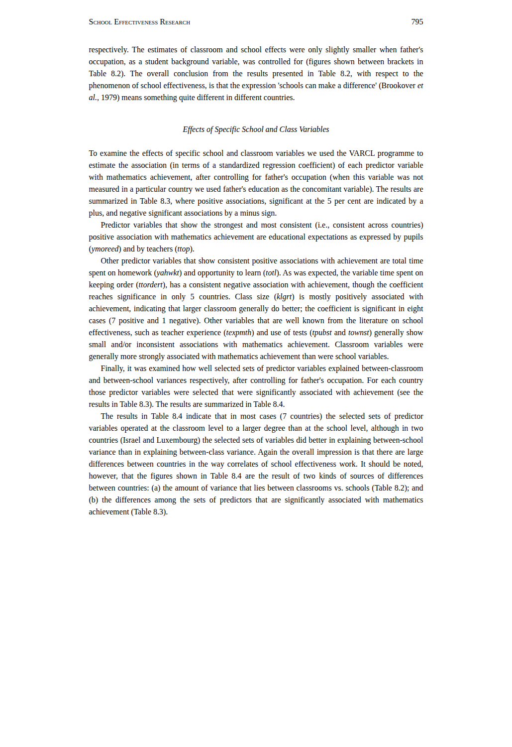School Effectiveness Research 795
respectively. The estimates of classroom and school effects were only slightly smaller when father's occupation, as a student background variable, was controlled for (figures shown between brackets in Table 8.2). The overall conclusion from the results presented in Table 8.2, with respect to the phenomenon of school effectiveness, is that the expression 'schools can make a difference' (Brookover et al., 1979) means something quite different in different countries.
Effects of Specific School and Class Variables
To examine the effects of specific school and classroom variables we used the VARCL programme to estimate the association (in terms of a standardized regression coefficient) of each predictor variable with mathematics achievement, after controlling for father's occupation (when this variable was not measured in a particular country we used father's education as the concomitant variable). The results are summarized in Table 8.3, where positive associations, significant at the 5 per cent are indicated by a plus, and negative significant associations by a minus sign.
Predictor variables that show the strongest and most consistent (i.e., consistent across countries) positive association with mathematics achievement are educational expectations as expressed by pupils (ymoreed) and by teachers (ttop).
Other predictor variables that show consistent positive associations with achievement are total time spent on homework (yahwkt) and opportunity to learn (totl). As was expected, the variable time spent on keeping order (ttordert), has a consistent negative association with achievement, though the coefficient reaches significance in only 5 countries. Class size (klgrt) is mostly positively associated with achievement, indicating that larger classroom generally do better; the coefficient is significant in eight cases (7 positive and 1 negative). Other variables that are well known from the literature on school effectiveness, such as teacher experience (texpmth) and use of tests (tpubst and townst) generally show small and/or inconsistent associations with mathematics achievement. Classroom variables were generally more strongly associated with mathematics achievement than were school variables.
Finally, it was examined how well selected sets of predictor variables explained between-classroom and between-school variances respectively, after controlling for father's occupation. For each country those predictor variables were selected that were significantly associated with achievement (see the results in Table 8.3). The results are summarized in Table 8.4.
The results in Table 8.4 indicate that in most cases (7 countries) the selected sets of predictor variables operated at the classroom level to a larger degree than at the school level, although in two countries (Israel and Luxembourg) the selected sets of variables did better in explaining between-school variance than in explaining between-class variance. Again the overall impression is that there are large differences between countries in the way correlates of school effectiveness work. It should be noted, however, that the figures shown in Table 8.4 are the result of two kinds of sources of differences between countries: (a) the amount of variance that lies between classrooms vs. schools (Table 8.2); and (b) the differences among the sets of predictors that are significantly associated with mathematics achievement (Table 8.3).